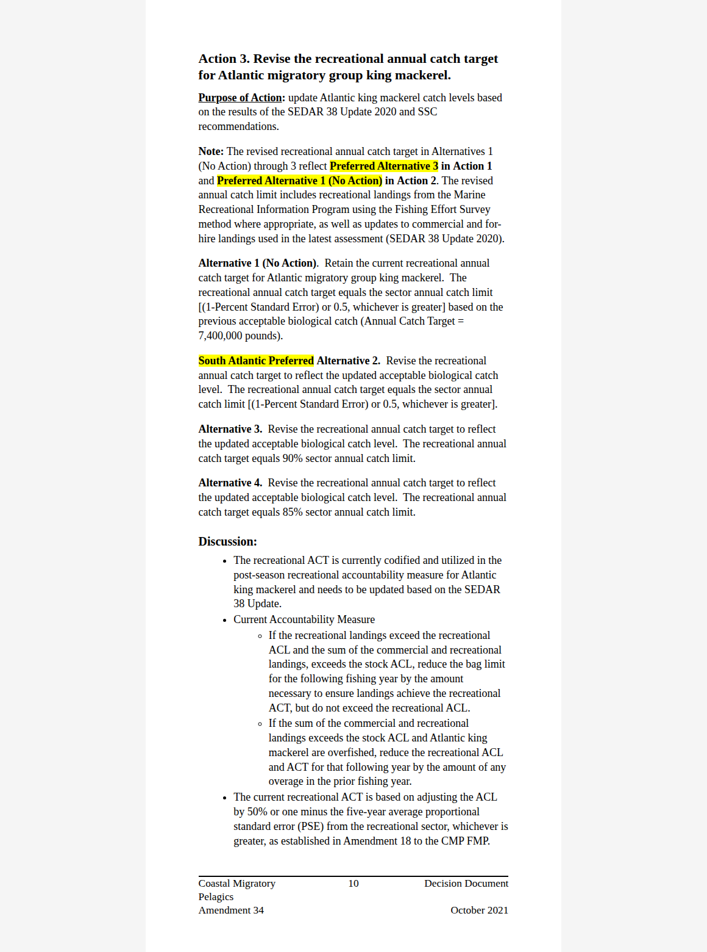Action 3. Revise the recreational annual catch target for Atlantic migratory group king mackerel.
Purpose of Action: update Atlantic king mackerel catch levels based on the results of the SEDAR 38 Update 2020 and SSC recommendations.
Note: The revised recreational annual catch target in Alternatives 1 (No Action) through 3 reflect Preferred Alternative 3 in Action 1 and Preferred Alternative 1 (No Action) in Action 2. The revised annual catch limit includes recreational landings from the Marine Recreational Information Program using the Fishing Effort Survey method where appropriate, as well as updates to commercial and for-hire landings used in the latest assessment (SEDAR 38 Update 2020).
Alternative 1 (No Action). Retain the current recreational annual catch target for Atlantic migratory group king mackerel. The recreational annual catch target equals the sector annual catch limit [(1-Percent Standard Error) or 0.5, whichever is greater] based on the previous acceptable biological catch (Annual Catch Target = 7,400,000 pounds).
South Atlantic Preferred Alternative 2. Revise the recreational annual catch target to reflect the updated acceptable biological catch level. The recreational annual catch target equals the sector annual catch limit [(1-Percent Standard Error) or 0.5, whichever is greater].
Alternative 3. Revise the recreational annual catch target to reflect the updated acceptable biological catch level. The recreational annual catch target equals 90% sector annual catch limit.
Alternative 4. Revise the recreational annual catch target to reflect the updated acceptable biological catch level. The recreational annual catch target equals 85% sector annual catch limit.
Discussion:
The recreational ACT is currently codified and utilized in the post-season recreational accountability measure for Atlantic king mackerel and needs to be updated based on the SEDAR 38 Update.
Current Accountability Measure
If the recreational landings exceed the recreational ACL and the sum of the commercial and recreational landings, exceeds the stock ACL, reduce the bag limit for the following fishing year by the amount necessary to ensure landings achieve the recreational ACT, but do not exceed the recreational ACL.
If the sum of the commercial and recreational landings exceeds the stock ACL and Atlantic king mackerel are overfished, reduce the recreational ACL and ACT for that following year by the amount of any overage in the prior fishing year.
The current recreational ACT is based on adjusting the ACL by 50% or one minus the five-year average proportional standard error (PSE) from the recreational sector, whichever is greater, as established in Amendment 18 to the CMP FMP.
| Coastal Migratory Pelagics | 10 | Decision Document |
| Amendment 34 | | October 2021 |